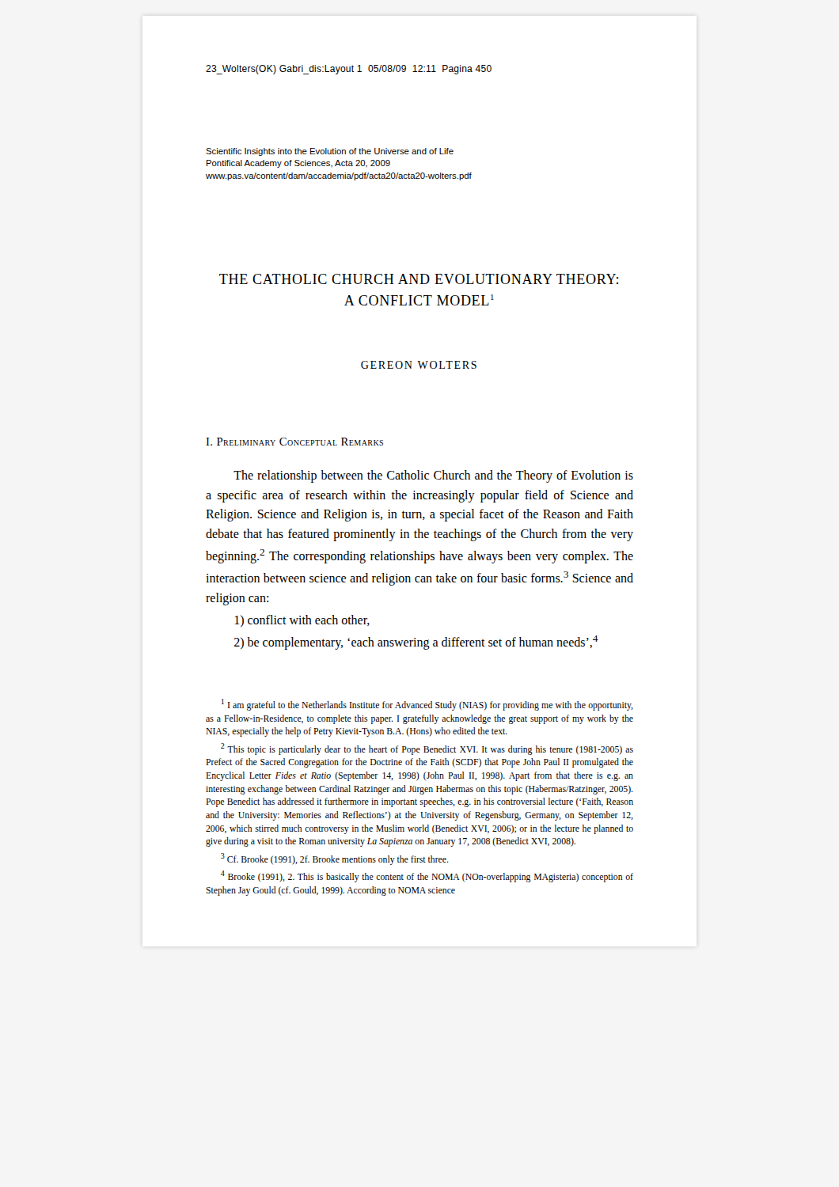23_Wolters(OK) Gabri_dis:Layout 1 05/08/09 12:11 Pagina 450
Scientific Insights into the Evolution of the Universe and of Life
Pontifical Academy of Sciences, Acta 20, 2009
www.pas.va/content/dam/accademia/pdf/acta20/acta20-wolters.pdf
THE CATHOLIC CHURCH AND EVOLUTIONARY THEORY:
A CONFLICT MODEL1
GEREON WOLTERS
I. Preliminary Conceptual Remarks
The relationship between the Catholic Church and the Theory of Evolution is a specific area of research within the increasingly popular field of Science and Religion. Science and Religion is, in turn, a special facet of the Reason and Faith debate that has featured prominently in the teachings of the Church from the very beginning.2 The corresponding relationships have always been very complex. The interaction between science and religion can take on four basic forms.3 Science and religion can:
1) conflict with each other,
2) be complementary, ‘each answering a different set of human needs’,4
1 I am grateful to the Netherlands Institute for Advanced Study (NIAS) for providing me with the opportunity, as a Fellow-in-Residence, to complete this paper. I gratefully acknowledge the great support of my work by the NIAS, especially the help of Petry Kievit-Tyson B.A. (Hons) who edited the text.
2 This topic is particularly dear to the heart of Pope Benedict XVI. It was during his tenure (1981-2005) as Prefect of the Sacred Congregation for the Doctrine of the Faith (SCDF) that Pope John Paul II promulgated the Encyclical Letter Fides et Ratio (September 14, 1998) (John Paul II, 1998). Apart from that there is e.g. an interesting exchange between Cardinal Ratzinger and Jürgen Habermas on this topic (Habermas/Ratzinger, 2005). Pope Benedict has addressed it furthermore in important speeches, e.g. in his controversial lecture (‘Faith, Reason and the University: Memories and Reflections’) at the University of Regensburg, Germany, on September 12, 2006, which stirred much controversy in the Muslim world (Benedict XVI, 2006); or in the lecture he planned to give during a visit to the Roman university La Sapienza on January 17, 2008 (Benedict XVI, 2008).
3 Cf. Brooke (1991), 2f. Brooke mentions only the first three.
4 Brooke (1991), 2. This is basically the content of the NOMA (NOn-overlapping MAgisteria) conception of Stephen Jay Gould (cf. Gould, 1999). According to NOMA science